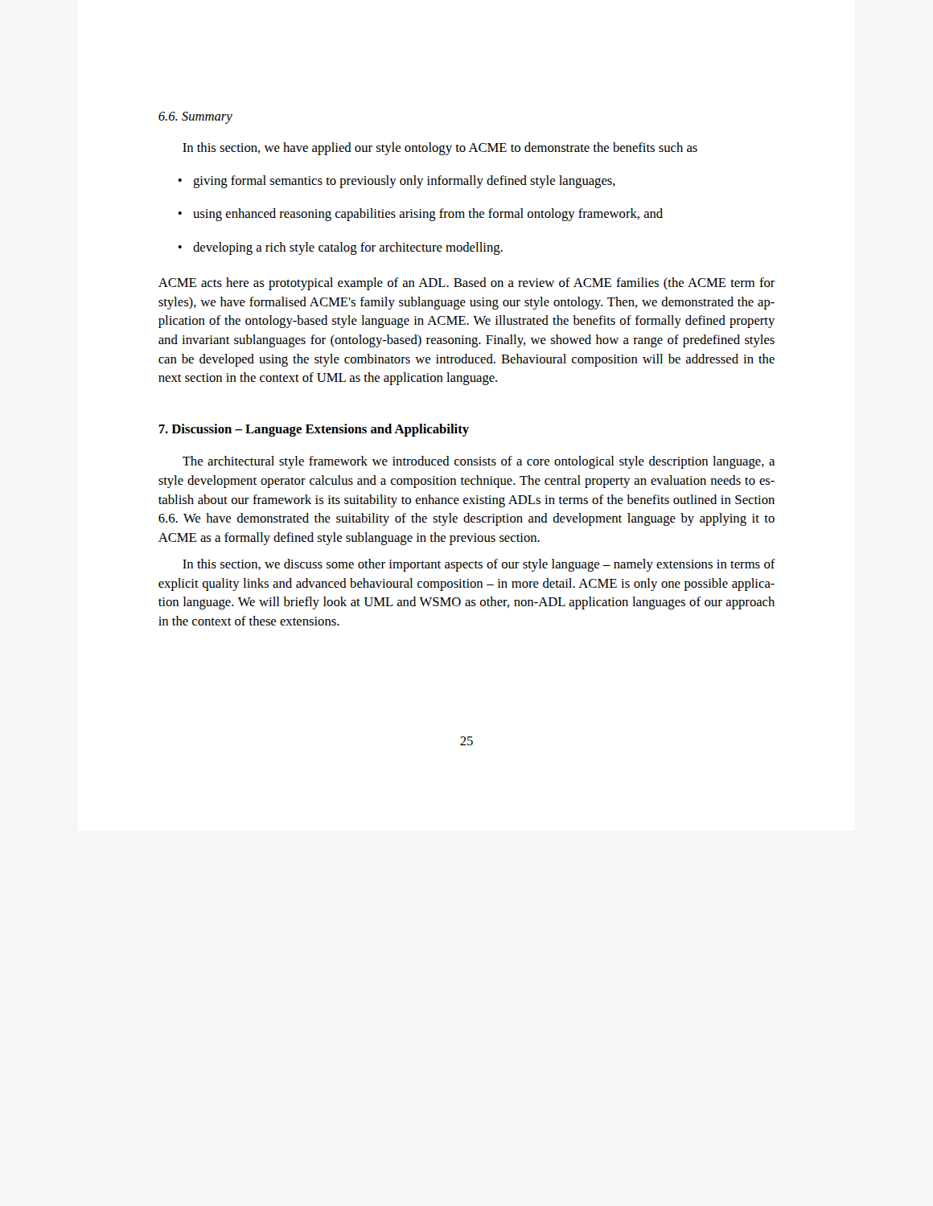6.6. Summary
In this section, we have applied our style ontology to ACME to demonstrate the benefits such as
giving formal semantics to previously only informally defined style languages,
using enhanced reasoning capabilities arising from the formal ontology framework, and
developing a rich style catalog for architecture modelling.
ACME acts here as prototypical example of an ADL. Based on a review of ACME families (the ACME term for styles), we have formalised ACME's family sublanguage using our style ontology. Then, we demonstrated the application of the ontology-based style language in ACME. We illustrated the benefits of formally defined property and invariant sublanguages for (ontology-based) reasoning. Finally, we showed how a range of predefined styles can be developed using the style combinators we introduced. Behavioural composition will be addressed in the next section in the context of UML as the application language.
7. Discussion – Language Extensions and Applicability
The architectural style framework we introduced consists of a core ontological style description language, a style development operator calculus and a composition technique. The central property an evaluation needs to establish about our framework is its suitability to enhance existing ADLs in terms of the benefits outlined in Section 6.6. We have demonstrated the suitability of the style description and development language by applying it to ACME as a formally defined style sublanguage in the previous section.
In this section, we discuss some other important aspects of our style language – namely extensions in terms of explicit quality links and advanced behavioural composition – in more detail. ACME is only one possible application language. We will briefly look at UML and WSMO as other, non-ADL application languages of our approach in the context of these extensions.
25